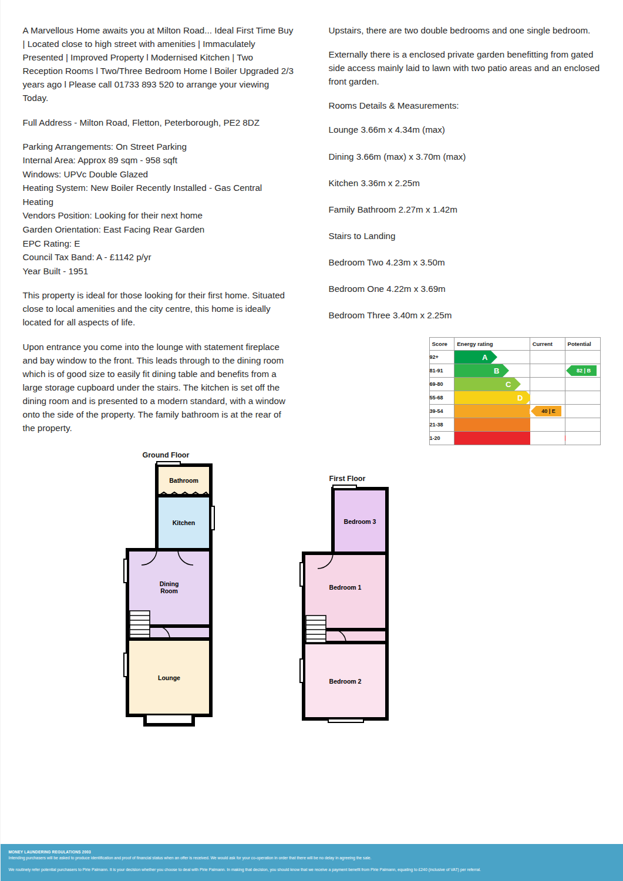A Marvellous Home awaits you at Milton Road... Ideal First Time Buy | Located close to high street with amenities | Immaculately Presented | Improved Property l Modernised Kitchen | Two Reception Rooms l Two/Three Bedroom Home l Boiler Upgraded 2/3 years ago l Please call 01733 893 520 to arrange your viewing Today.
Full Address - Milton Road, Fletton, Peterborough, PE2 8DZ
Parking Arrangements: On Street Parking
Internal Area: Approx 89 sqm - 958 sqft
Windows: UPVc Double Glazed
Heating System: New Boiler Recently Installed - Gas Central Heating
Vendors Position: Looking for their next home
Garden Orientation: East Facing Rear Garden
EPC Rating: E
Council Tax Band: A - £1142 p/yr
Year Built - 1951
This property is ideal for those looking for their first home. Situated close to local amenities and the city centre, this home is ideally located for all aspects of life.
Upon entrance you come into the lounge with statement fireplace and bay window to the front. This leads through to the dining room which is of good size to easily fit dining table and benefits from a large storage cupboard under the stairs. The kitchen is set off the dining room and is presented to a modern standard, with a window onto the side of the property. The family bathroom is at the rear of the property.
Upstairs, there are two double bedrooms and one single bedroom.
Externally there is a enclosed private garden benefitting from gated side access mainly laid to lawn with two patio areas and an enclosed front garden.
Rooms Details & Measurements:
Lounge 3.66m x 4.34m (max)
Dining 3.66m (max) x 3.70m (max)
Kitchen 3.36m x 2.25m
Family Bathroom 2.27m x 1.42m
Stairs to Landing
Bedroom Two 4.23m x 3.50m
Bedroom One 4.22m x 3.69m
Bedroom Three 3.40m x 2.25m
| Score | Energy rating | Current | Potential |
| --- | --- | --- | --- |
| 92+ | A | | |
| 81-91 | B | | 82 / B |
| 69-80 | C | | |
| 55-68 | D | | |
| 39-54 | E | 40 / E | |
| 21-38 | F | | |
| 1-20 | G | | |
Ground Floor
Bathroom Kitchen Dining Room Lounge
First Floor
Bedroom 3 Bedroom 1 Bedroom 2
MONEY LAUNDERING REGULATIONS 2003
Intending purchasers will be asked to produce identification and proof of financial status when an offer is received. We would ask for your co-operation in order that there will be no delay in agreeing the sale.
We routinely refer potential purchasers to Pirie Palmann. It is your decision whether you choose to deal with Pirie Palmann. In making that decision, you should know that we receive a payment benefit from Pirie Palmann, equating to £240 (inclusive of VAT) per referral.